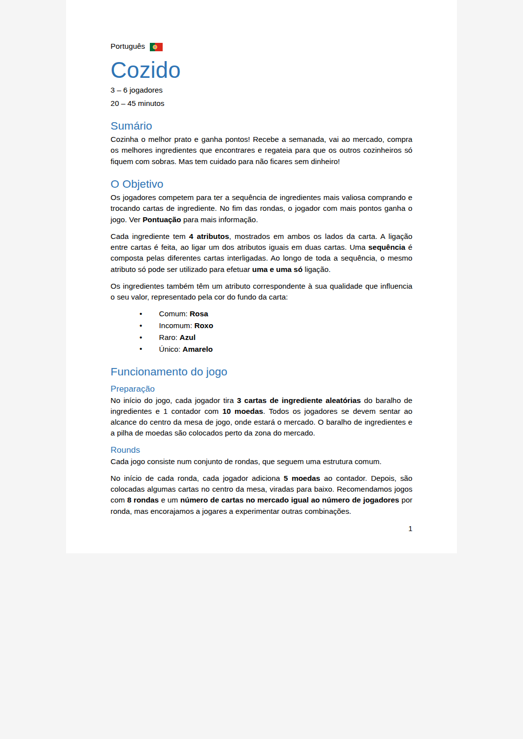Português
Cozido
3 – 6 jogadores
20 – 45 minutos
Sumário
Cozinha o melhor prato e ganha pontos! Recebe a semanada, vai ao mercado, compra os melhores ingredientes que encontrares e regateia para que os outros cozinheiros só fiquem com sobras. Mas tem cuidado para não ficares sem dinheiro!
O Objetivo
Os jogadores competem para ter a sequência de ingredientes mais valiosa comprando e trocando cartas de ingrediente. No fim das rondas, o jogador com mais pontos ganha o jogo. Ver Pontuação para mais informação.
Cada ingrediente tem 4 atributos, mostrados em ambos os lados da carta. A ligação entre cartas é feita, ao ligar um dos atributos iguais em duas cartas. Uma sequência é composta pelas diferentes cartas interligadas. Ao longo de toda a sequência, o mesmo atributo só pode ser utilizado para efetuar uma e uma só ligação.
Os ingredientes também têm um atributo correspondente à sua qualidade que influencia o seu valor, representado pela cor do fundo da carta:
Comum: Rosa
Incomum: Roxo
Raro: Azul
Único: Amarelo
Funcionamento do jogo
Preparação
No início do jogo, cada jogador tira 3 cartas de ingrediente aleatórias do baralho de ingredientes e 1 contador com 10 moedas. Todos os jogadores se devem sentar ao alcance do centro da mesa de jogo, onde estará o mercado. O baralho de ingredientes e a pilha de moedas são colocados perto da zona do mercado.
Rounds
Cada jogo consiste num conjunto de rondas, que seguem uma estrutura comum.
No início de cada ronda, cada jogador adiciona 5 moedas ao contador. Depois, são colocadas algumas cartas no centro da mesa, viradas para baixo. Recomendamos jogos com 8 rondas e um número de cartas no mercado igual ao número de jogadores por ronda, mas encorajamos a jogares a experimentar outras combinações.
1